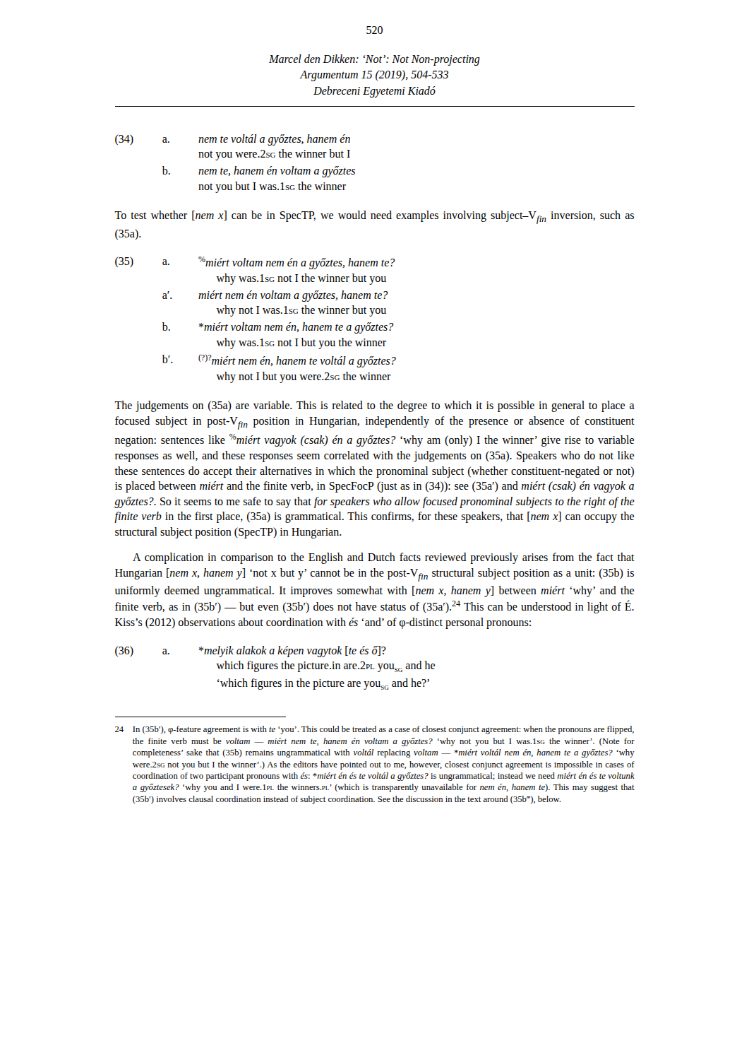520
Marcel den Dikken: ‘Not’: Not Non-projecting
Argumentum 15 (2019), 504-533
Debreceni Egyetemi Kiadó
| (34) | a. | nem te voltál a győztes, hanem én not you were.2 sg the winner but I |
| | b. | nem te, hanem én voltam a győztes not you but I was.1 sg the winner |
To test whether [nem x] can be in SpecTP, we would need examples involving subject–Vfin inversion, such as (35a).
| (35) | a. | % miért voltam nem én a győztes, hanem te? why was.1 sg not I the winner but you |
| | a′. | miért nem én voltam a győztes, hanem te? why not I was.1 sg the winner but you |
| | b. | * miért voltam nem én, hanem te a győztes? why was.1 sg not I but you the winner |
| | b′. | (?)? miért nem én, hanem te voltál a győztes? why not I but you were.2 sg the winner |
The judgements on (35a) are variable. This is related to the degree to which it is possible in general to place a focused subject in post-Vfin position in Hungarian, independently of the presence or absence of constituent negation: sentences like % miért vagyok (csak) én a győztes? ‘why am (only) I the winner’ give rise to variable responses as well, and these responses seem correlated with the judgements on (35a). Speakers who do not like these sentences do accept their alternatives in which the pronominal subject (whether constituent-negated or not) is placed between miért and the finite verb, in SpecFocP (just as in (34)): see (35a′) and miért (csak) én vagyok a győztes?. So it seems to me safe to say that for speakers who allow focused pronominal subjects to the right of the finite verb in the first place, (35a) is grammatical. This confirms, for these speakers, that [nem x] can occupy the structural subject position (SpecTP) in Hungarian.
A complication in comparison to the English and Dutch facts reviewed previously arises from the fact that Hungarian [nem x, hanem y] ‘not x but y’ cannot be in the post-Vfin structural subject position as a unit: (35b) is uniformly deemed ungrammatical. It improves somewhat with [nem x, hanem y] between miért ‘why’ and the finite verb, as in (35b′) — but even (35b′) does not have status of (35a′).24 This can be understood in light of É. Kiss’s (2012) observations about coordination with és ‘and’ of φ-distinct personal pronouns:
| (36) | a. | * melyik alakok a képen vagytok [ te és ő ]? which figures the picture.in are.2 pl you sg and he ‘which figures in the picture are you sg and he?’ |
24
In (35b′), φ-feature agreement is with te ‘you’. This could be treated as a case of closest conjunct agreement: when the pronouns are flipped, the finite verb must be voltam — miért nem te, hanem én voltam a győztes? ‘why not you but I was.1sg the winner’. (Note for completeness’ sake that (35b) remains ungrammatical with voltál replacing voltam — *miért voltál nem én, hanem te a győztes? ‘why were.2sg not you but I the winner’.) As the editors have pointed out to me, however, closest conjunct agreement is impossible in cases of coordination of two participant pronouns with és: *miért én és te voltál a győztes? is ungrammatical; instead we need miért én és te voltunk a győztesek? ‘why you and I were.1pl the winners.pl’ (which is transparently unavailable for nem én, hanem te). This may suggest that (35b′) involves clausal coordination instead of subject coordination. See the discussion in the text around (35b‴), below.